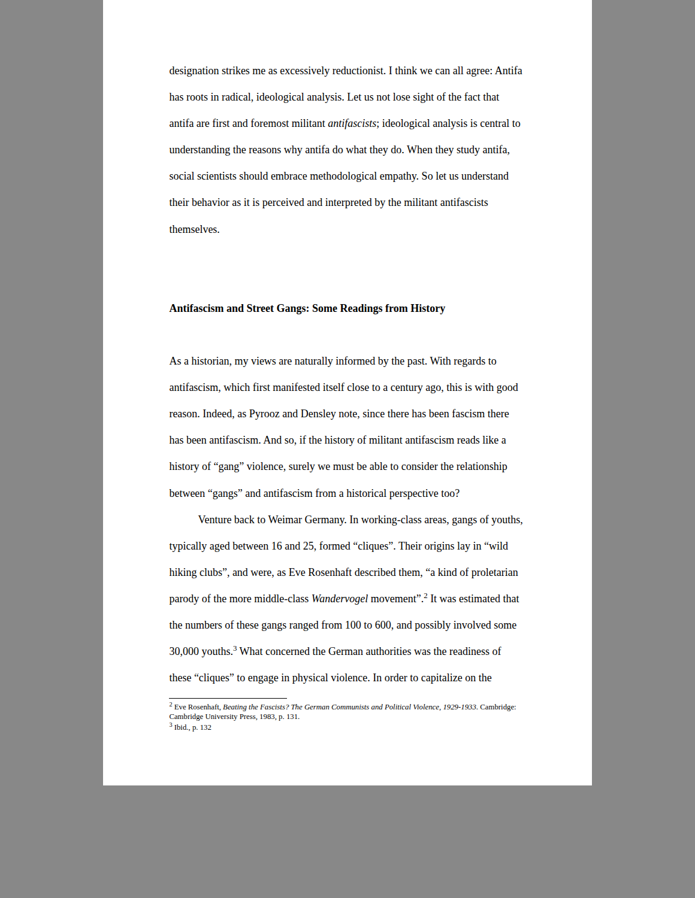designation strikes me as excessively reductionist. I think we can all agree: Antifa has roots in radical, ideological analysis. Let us not lose sight of the fact that antifa are first and foremost militant antifascists; ideological analysis is central to understanding the reasons why antifa do what they do. When they study antifa, social scientists should embrace methodological empathy. So let us understand their behavior as it is perceived and interpreted by the militant antifascists themselves.
Antifascism and Street Gangs: Some Readings from History
As a historian, my views are naturally informed by the past. With regards to antifascism, which first manifested itself close to a century ago, this is with good reason. Indeed, as Pyrooz and Densley note, since there has been fascism there has been antifascism. And so, if the history of militant antifascism reads like a history of “gang” violence, surely we must be able to consider the relationship between “gangs” and antifascism from a historical perspective too?
Venture back to Weimar Germany. In working-class areas, gangs of youths, typically aged between 16 and 25, formed “cliques”. Their origins lay in “wild hiking clubs”, and were, as Eve Rosenhaft described them, “a kind of proletarian parody of the more middle-class Wandervogel movement”.2 It was estimated that the numbers of these gangs ranged from 100 to 600, and possibly involved some 30,000 youths.3 What concerned the German authorities was the readiness of these “cliques” to engage in physical violence. In order to capitalize on the
2 Eve Rosenhaft, Beating the Fascists? The German Communists and Political Violence, 1929-1933. Cambridge: Cambridge University Press, 1983, p. 131.
3 Ibid., p. 132